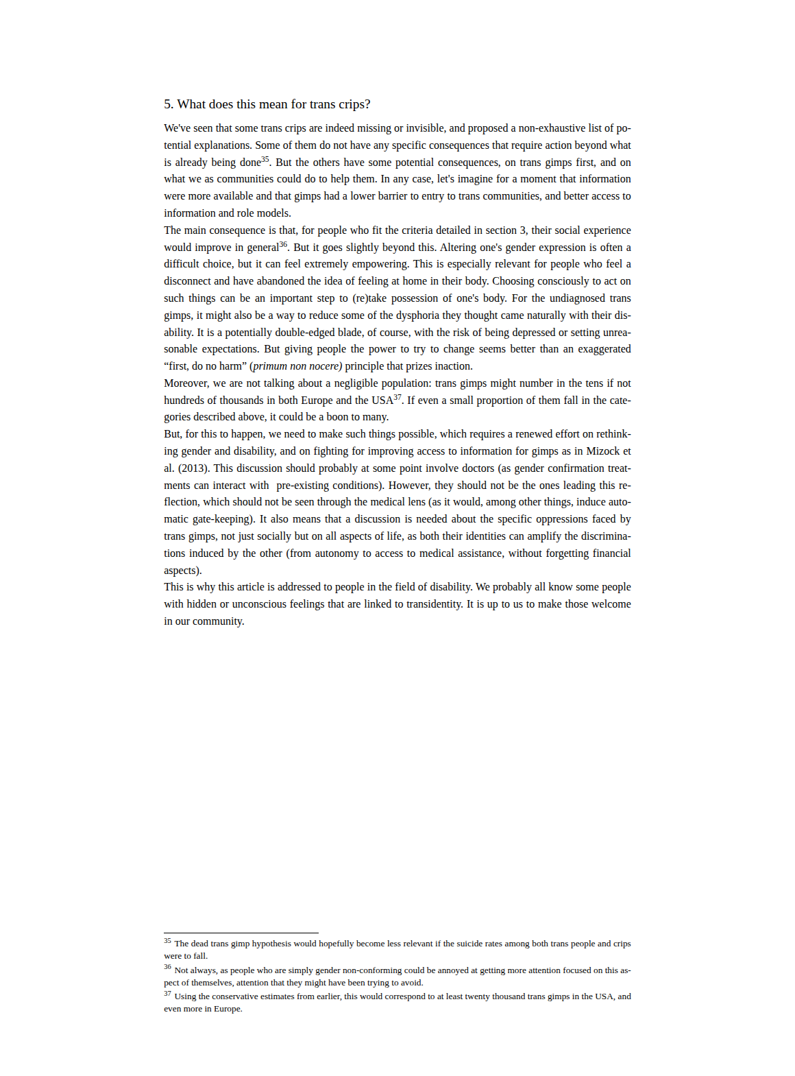5. What does this mean for trans crips?
We've seen that some trans crips are indeed missing or invisible, and proposed a non-exhaustive list of potential explanations. Some of them do not have any specific consequences that require action beyond what is already being done35. But the others have some potential consequences, on trans gimps first, and on what we as communities could do to help them. In any case, let's imagine for a moment that information were more available and that gimps had a lower barrier to entry to trans communities, and better access to information and role models.
The main consequence is that, for people who fit the criteria detailed in section 3, their social experience would improve in general36. But it goes slightly beyond this. Altering one's gender expression is often a difficult choice, but it can feel extremely empowering. This is especially relevant for people who feel a disconnect and have abandoned the idea of feeling at home in their body. Choosing consciously to act on such things can be an important step to (re)take possession of one's body. For the undiagnosed trans gimps, it might also be a way to reduce some of the dysphoria they thought came naturally with their disability. It is a potentially double-edged blade, of course, with the risk of being depressed or setting unreasonable expectations. But giving people the power to try to change seems better than an exaggerated “first, do no harm” (primum non nocere) principle that prizes inaction.
Moreover, we are not talking about a negligible population: trans gimps might number in the tens if not hundreds of thousands in both Europe and the USA37. If even a small proportion of them fall in the categories described above, it could be a boon to many.
But, for this to happen, we need to make such things possible, which requires a renewed effort on rethinking gender and disability, and on fighting for improving access to information for gimps as in Mizock et al. (2013). This discussion should probably at some point involve doctors (as gender confirmation treatments can interact with pre-existing conditions). However, they should not be the ones leading this reflection, which should not be seen through the medical lens (as it would, among other things, induce automatic gate-keeping). It also means that a discussion is needed about the specific oppressions faced by trans gimps, not just socially but on all aspects of life, as both their identities can amplify the discriminations induced by the other (from autonomy to access to medical assistance, without forgetting financial aspects).
This is why this article is addressed to people in the field of disability. We probably all know some people with hidden or unconscious feelings that are linked to transidentity. It is up to us to make those welcome in our community.
35 The dead trans gimp hypothesis would hopefully become less relevant if the suicide rates among both trans people and crips were to fall.
36 Not always, as people who are simply gender non-conforming could be annoyed at getting more attention focused on this aspect of themselves, attention that they might have been trying to avoid.
37 Using the conservative estimates from earlier, this would correspond to at least twenty thousand trans gimps in the USA, and even more in Europe.